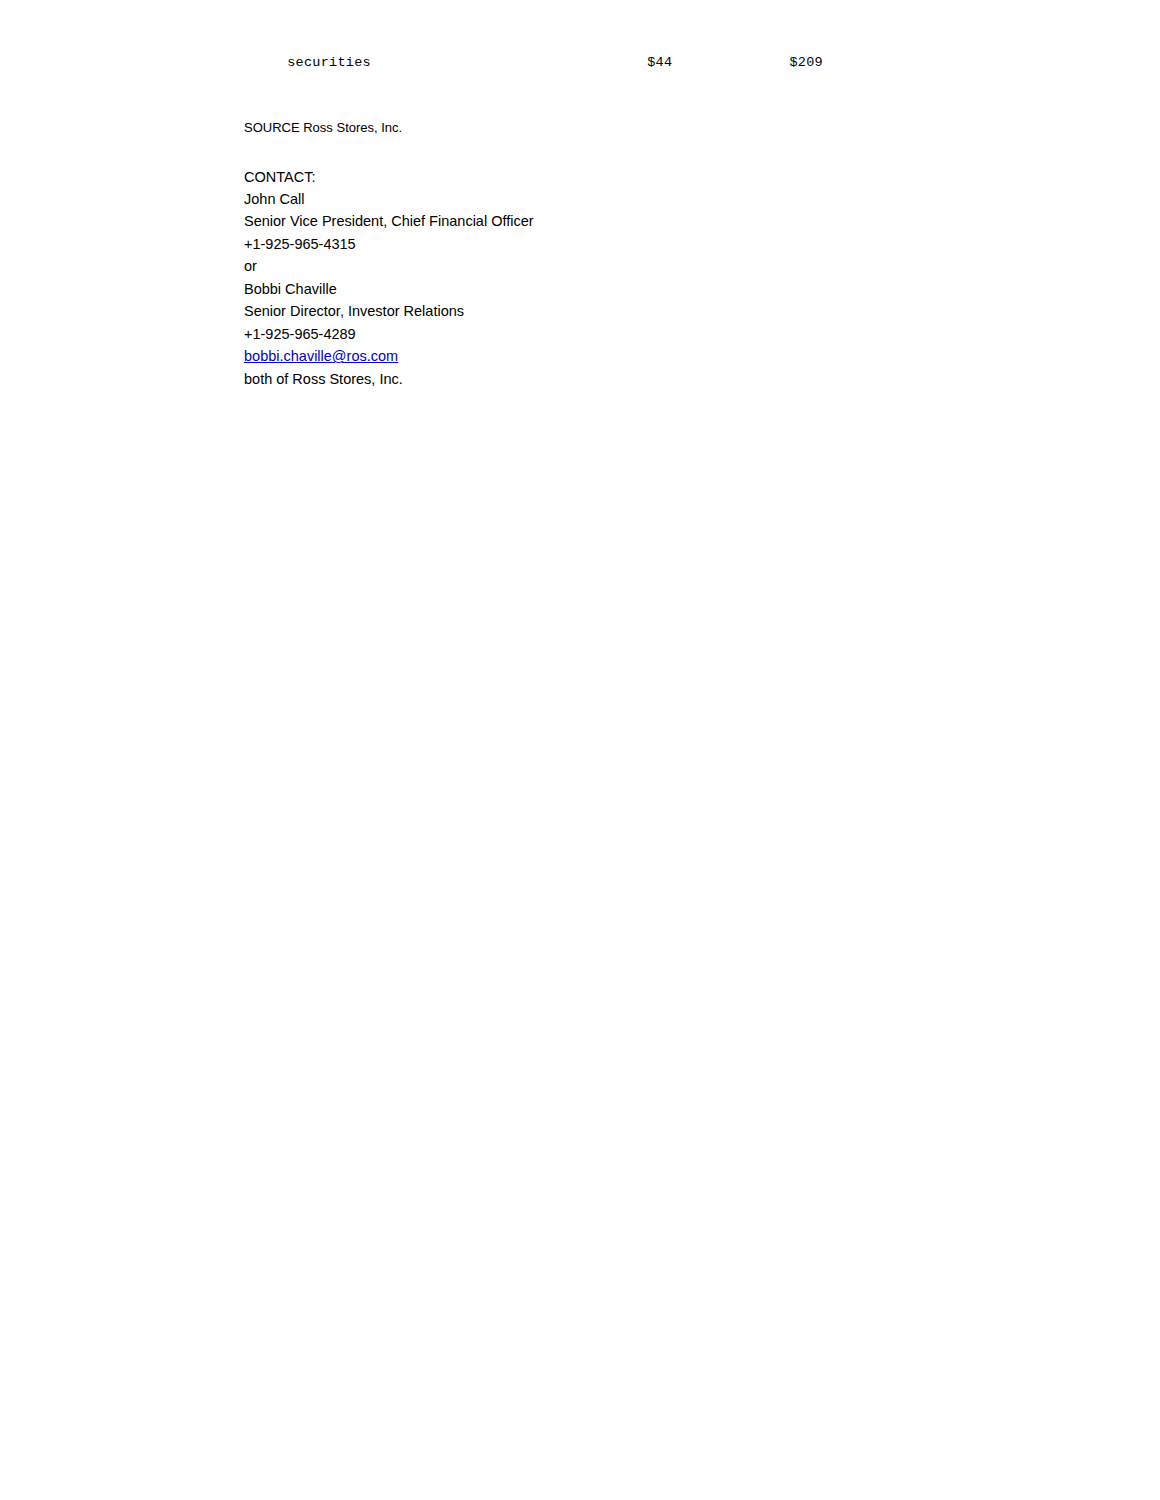securities $44 $209
SOURCE Ross Stores, Inc.
CONTACT:
John Call
Senior Vice President, Chief Financial Officer
+1-925-965-4315
or
Bobbi Chaville
Senior Director, Investor Relations
+1-925-965-4289
bobbi.chaville@ros.com
both of Ross Stores, Inc.